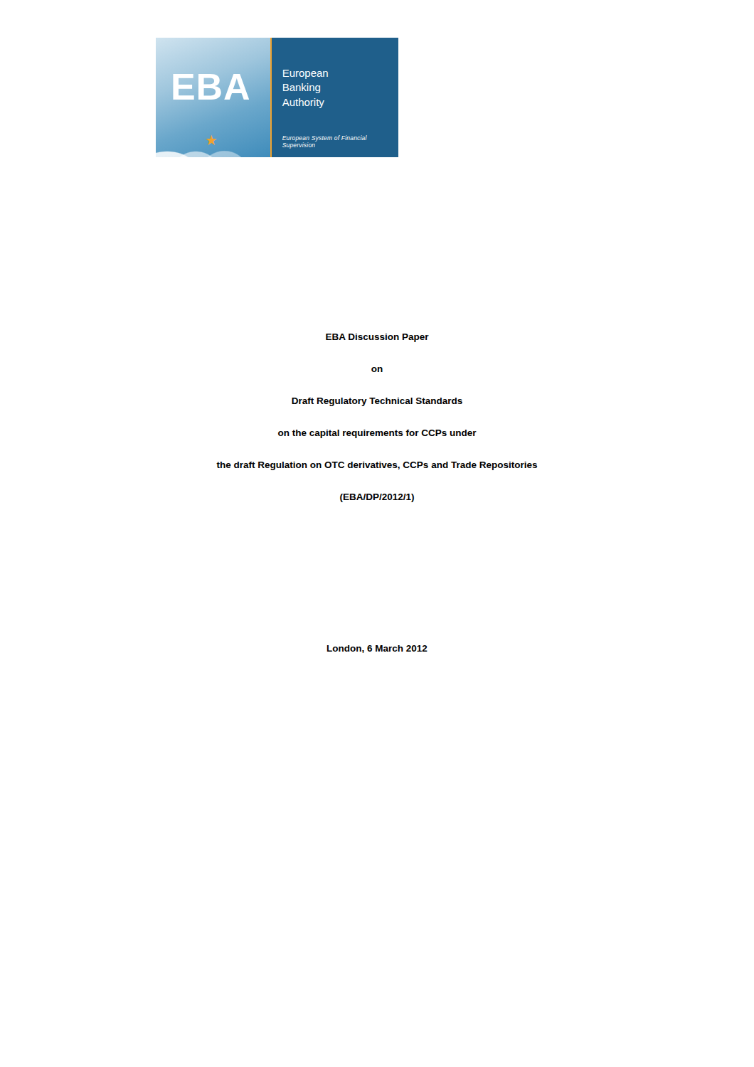EBA
European
Banking
Authority
European System of Financial Supervision
★
EBA Discussion Paper
on
Draft Regulatory Technical Standards
on the capital requirements for CCPs under
the draft Regulation on OTC derivatives, CCPs and Trade Repositories
(EBA/DP/2012/1)
London, 6 March 2012